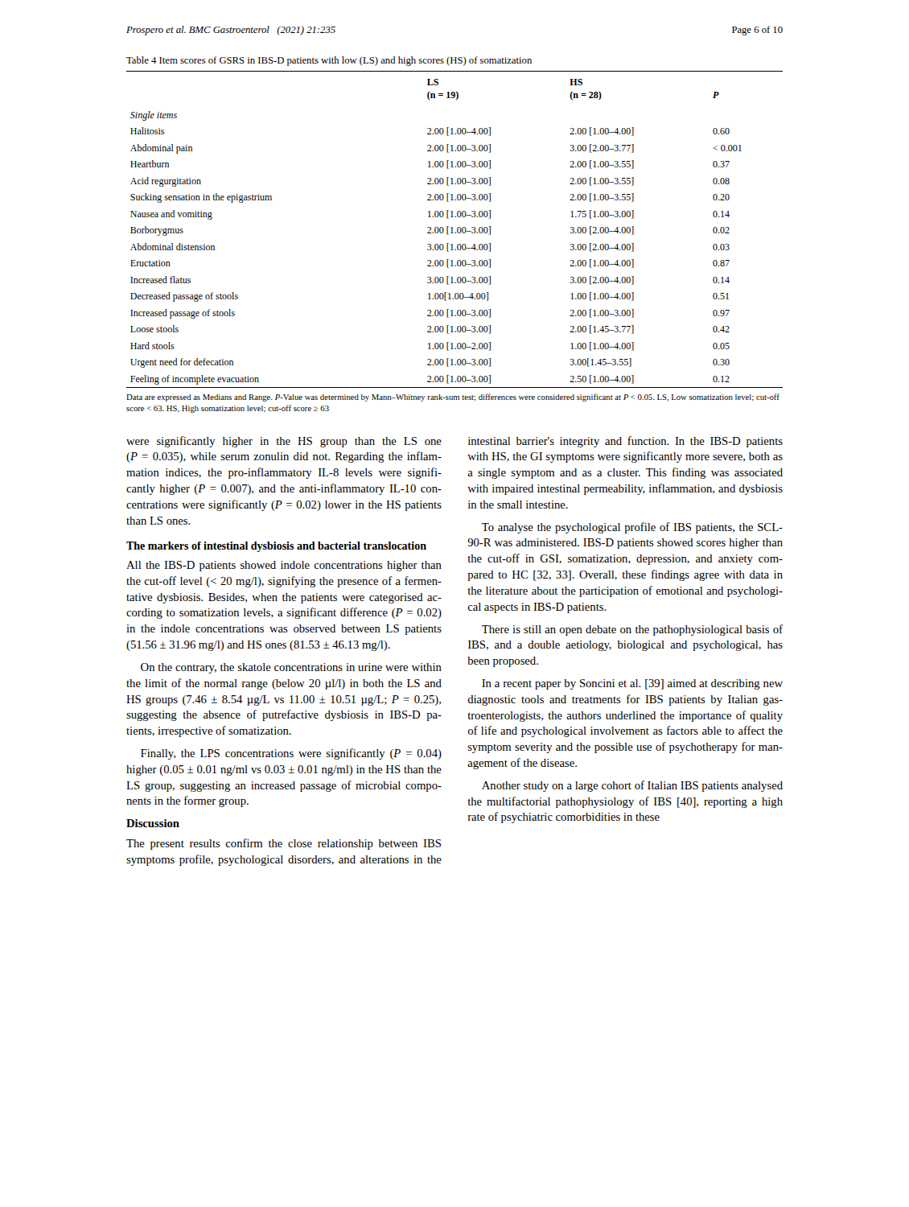Prospero et al. BMC Gastroenterol (2021) 21:235
Page 6 of 10
Table 4 Item scores of GSRS in IBS-D patients with low (LS) and high scores (HS) of somatization
| | LS (n = 19) | HS (n = 28) | P |
| --- | --- | --- | --- |
| Single items |
| Halitosis | 2.00 [1.00–4.00] | 2.00 [1.00–4.00] | 0.60 |
| Abdominal pain | 2.00 [1.00–3.00] | 3.00 [2.00–3.77] | < 0.001 |
| Heartburn | 1.00 [1.00–3.00] | 2.00 [1.00–3.55] | 0.37 |
| Acid regurgitation | 2.00 [1.00–3.00] | 2.00 [1.00–3.55] | 0.08 |
| Sucking sensation in the epigastrium | 2.00 [1.00–3.00] | 2.00 [1.00–3.55] | 0.20 |
| Nausea and vomiting | 1.00 [1.00–3.00] | 1.75 [1.00–3.00] | 0.14 |
| Borborygmus | 2.00 [1.00–3.00] | 3.00 [2.00–4.00] | 0.02 |
| Abdominal distension | 3.00 [1.00–4.00] | 3.00 [2.00–4.00] | 0.03 |
| Eructation | 2.00 [1.00–3.00] | 2.00 [1.00–4.00] | 0.87 |
| Increased flatus | 3.00 [1.00–3.00] | 3.00 [2.00–4.00] | 0.14 |
| Decreased passage of stools | 1.00[1.00–4.00] | 1.00 [1.00–4.00] | 0.51 |
| Increased passage of stools | 2.00 [1.00–3.00] | 2.00 [1.00–3.00] | 0.97 |
| Loose stools | 2.00 [1.00–3.00] | 2.00 [1.45–3.77] | 0.42 |
| Hard stools | 1.00 [1.00–2.00] | 1.00 [1.00–4.00] | 0.05 |
| Urgent need for defecation | 2.00 [1.00–3.00] | 3.00[1.45–3.55] | 0.30 |
| Feeling of incomplete evacuation | 2.00 [1.00–3.00] | 2.50 [1.00–4.00] | 0.12 |
Data are expressed as Medians and Range. P-Value was determined by Mann–Whitney rank-sum test; differences were considered significant at P < 0.05. LS, Low somatization level; cut-off score < 63. HS, High somatization level; cut-off score ≥ 63
were significantly higher in the HS group than the LS one (P = 0.035), while serum zonulin did not. Regarding the inflammation indices, the pro-inflammatory IL-8 levels were significantly higher (P = 0.007), and the anti-inflammatory IL-10 concentrations were significantly (P = 0.02) lower in the HS patients than LS ones.
The markers of intestinal dysbiosis and bacterial translocation
All the IBS-D patients showed indole concentrations higher than the cut-off level (< 20 mg/l), signifying the presence of a fermentative dysbiosis. Besides, when the patients were categorised according to somatization levels, a significant difference (P = 0.02) in the indole concentrations was observed between LS patients (51.56 ± 31.96 mg/l) and HS ones (81.53 ± 46.13 mg/l).
On the contrary, the skatole concentrations in urine were within the limit of the normal range (below 20 µl/l) in both the LS and HS groups (7.46 ± 8.54 µg/L vs 11.00 ± 10.51 µg/L; P = 0.25), suggesting the absence of putrefactive dysbiosis in IBS-D patients, irrespective of somatization.
Finally, the LPS concentrations were significantly (P = 0.04) higher (0.05 ± 0.01 ng/ml vs 0.03 ± 0.01 ng/ml) in the HS than the LS group, suggesting an increased passage of microbial components in the former group.
Discussion
The present results confirm the close relationship between IBS symptoms profile, psychological disorders, and alterations in the intestinal barrier's integrity and function. In the IBS-D patients with HS, the GI symptoms were significantly more severe, both as a single symptom and as a cluster. This finding was associated with impaired intestinal permeability, inflammation, and dysbiosis in the small intestine.
To analyse the psychological profile of IBS patients, the SCL-90-R was administered. IBS-D patients showed scores higher than the cut-off in GSI, somatization, depression, and anxiety compared to HC [32, 33]. Overall, these findings agree with data in the literature about the participation of emotional and psychological aspects in IBS-D patients.
There is still an open debate on the pathophysiological basis of IBS, and a double aetiology, biological and psychological, has been proposed.
In a recent paper by Soncini et al. [39] aimed at describing new diagnostic tools and treatments for IBS patients by Italian gastroenterologists, the authors underlined the importance of quality of life and psychological involvement as factors able to affect the symptom severity and the possible use of psychotherapy for management of the disease.
Another study on a large cohort of Italian IBS patients analysed the multifactorial pathophysiology of IBS [40], reporting a high rate of psychiatric comorbidities in these